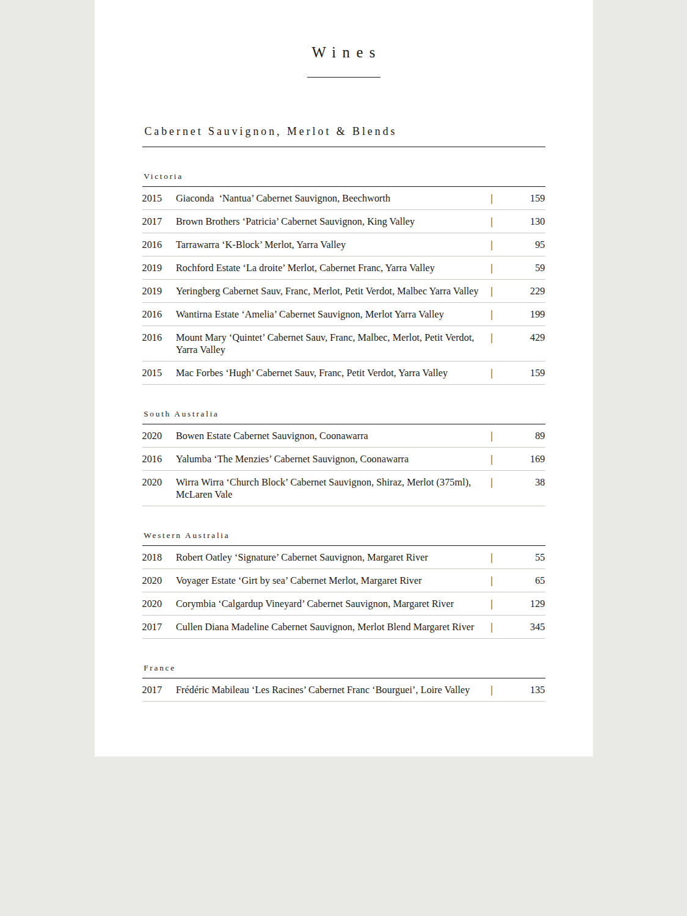Wines
Cabernet Sauvignon, Merlot & Blends
Victoria
| 2015 | Giaconda ‘Nantua’ Cabernet Sauvignon, Beechworth | / 159 |
| 2017 | Brown Brothers ‘Patricia’ Cabernet Sauvignon, King Valley | / 130 |
| 2016 | Tarrawarra ‘K-Block’ Merlot, Yarra Valley | / 95 |
| 2019 | Rochford Estate ‘La droite’ Merlot, Cabernet Franc, Yarra Valley | / 59 |
| 2019 | Yeringberg Cabernet Sauv, Franc, Merlot, Petit Verdot, Malbec Yarra Valley | / 229 |
| 2016 | Wantirna Estate ‘Amelia’ Cabernet Sauvignon, Merlot Yarra Valley | / 199 |
| 2016 | Mount Mary ‘Quintet’ Cabernet Sauv, Franc, Malbec, Merlot, Petit Verdot, Yarra Valley | / 429 |
| 2015 | Mac Forbes ‘Hugh’ Cabernet Sauv, Franc, Petit Verdot, Yarra Valley | / 159 |
South Australia
| 2020 | Bowen Estate Cabernet Sauvignon, Coonawarra | / 89 |
| 2016 | Yalumba ‘The Menzies’ Cabernet Sauvignon, Coonawarra | / 169 |
| 2020 | Wirra Wirra ‘Church Block’ Cabernet Sauvignon, Shiraz, Merlot (375ml), McLaren Vale | / 38 |
Western Australia
| 2018 | Robert Oatley ‘Signature’ Cabernet Sauvignon, Margaret River | / 55 |
| 2020 | Voyager Estate ‘Girt by sea’ Cabernet Merlot, Margaret River | / 65 |
| 2020 | Corymbia ‘Calgardup Vineyard’ Cabernet Sauvignon, Margaret River | / 129 |
| 2017 | Cullen Diana Madeline Cabernet Sauvignon, Merlot Blend Margaret River | / 345 |
France
| 2017 | Frédéric Mabileau ‘Les Racines’ Cabernet Franc ‘Bourguei’, Loire Valley | / 135 |